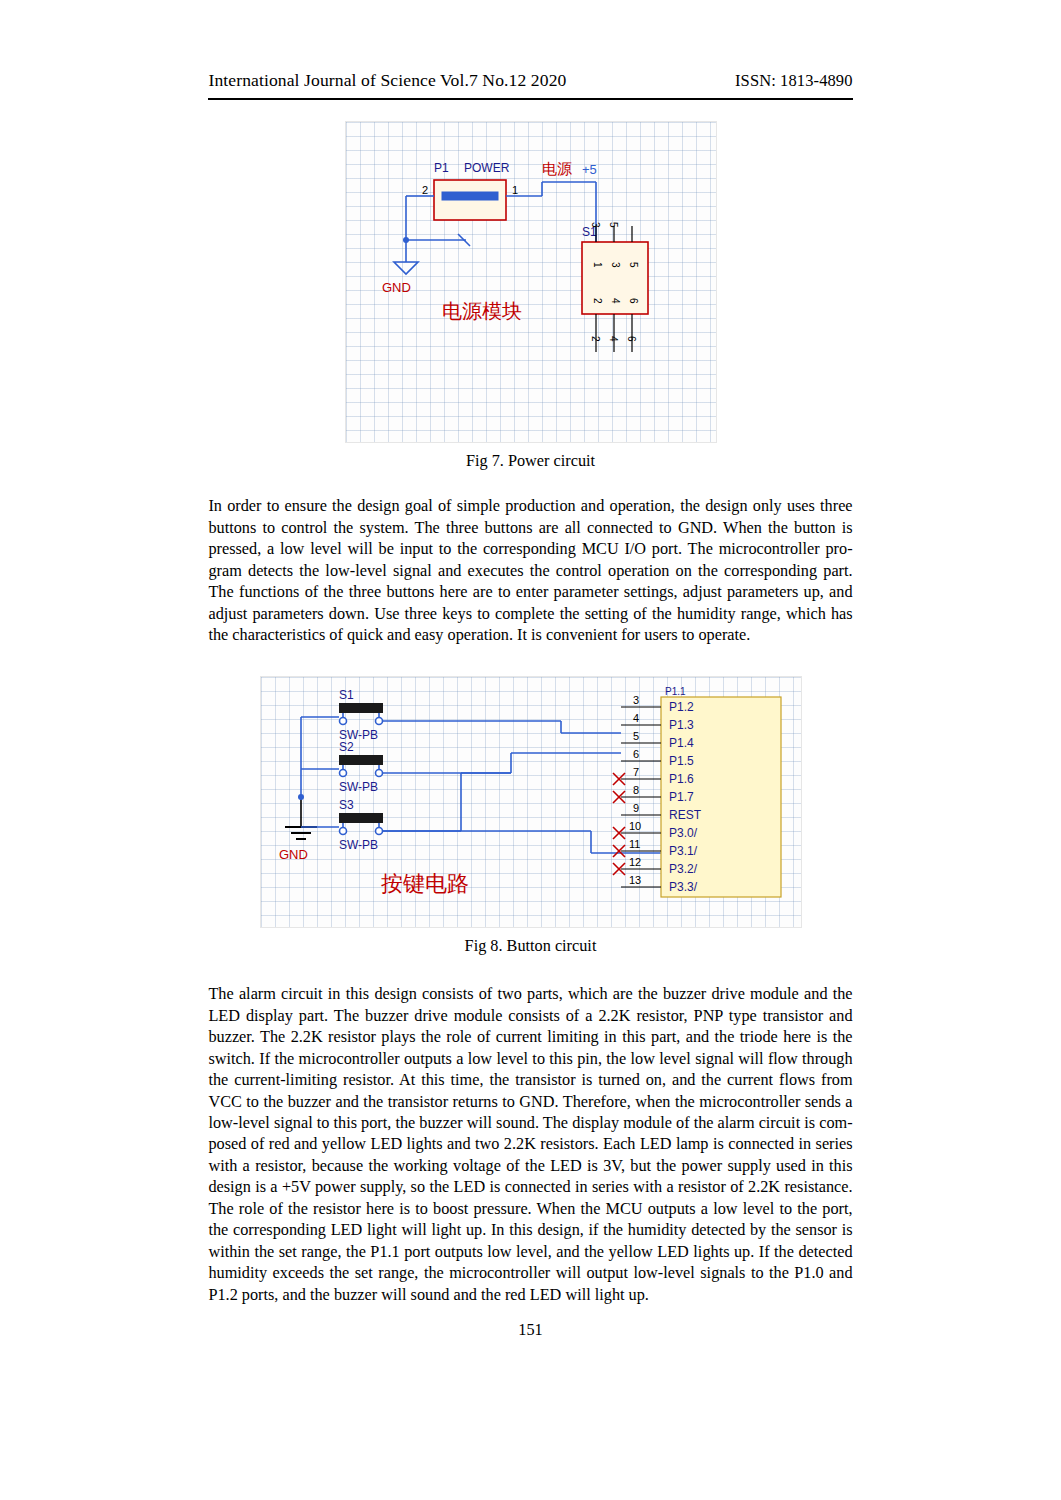International Journal of Science Vol.7 No.12 2020
ISSN: 1813-4890
P1 POWER 2 1 电源 +5 GND S1 1 3 5 2 4 6 3 5 2 4 6 电源模块
Fig 7. Power circuit
In order to ensure the design goal of simple production and operation, the design only uses three buttons to control the system. The three buttons are all connected to GND. When the button is pressed, a low level will be input to the corresponding MCU I/O port. The microcontroller program detects the low-level signal and executes the control operation on the corresponding part. The functions of the three buttons here are to enter parameter settings, adjust parameters up, and adjust parameters down. Use three keys to complete the setting of the humidity range, which has the characteristics of quick and easy operation. It is convenient for users to operate.
GND SW-PB S1 SW-PB S2 SW-PB S3 3 4 5 6 7 8 9 10 11 12 13 P1.2 P1.3 P1.4 P1.5 P1.6 P1.7 REST P3.0/ P3.1/ P3.2/ P3.3/ P1.1 按键电路
Fig 8. Button circuit
The alarm circuit in this design consists of two parts, which are the buzzer drive module and the LED display part. The buzzer drive module consists of a 2.2K resistor, PNP type transistor and buzzer. The 2.2K resistor plays the role of current limiting in this part, and the triode here is the switch. If the microcontroller outputs a low level to this pin, the low level signal will flow through the current-limiting resistor. At this time, the transistor is turned on, and the current flows from VCC to the buzzer and the transistor returns to GND. Therefore, when the microcontroller sends a low-level signal to this port, the buzzer will sound. The display module of the alarm circuit is composed of red and yellow LED lights and two 2.2K resistors. Each LED lamp is connected in series with a resistor, because the working voltage of the LED is 3V, but the power supply used in this design is a +5V power supply, so the LED is connected in series with a resistor of 2.2K resistance. The role of the resistor here is to boost pressure. When the MCU outputs a low level to the port, the corresponding LED light will light up. In this design, if the humidity detected by the sensor is within the set range, the P1.1 port outputs low level, and the yellow LED lights up. If the detected humidity exceeds the set range, the microcontroller will output low-level signals to the P1.0 and P1.2 ports, and the buzzer will sound and the red LED will light up.
151